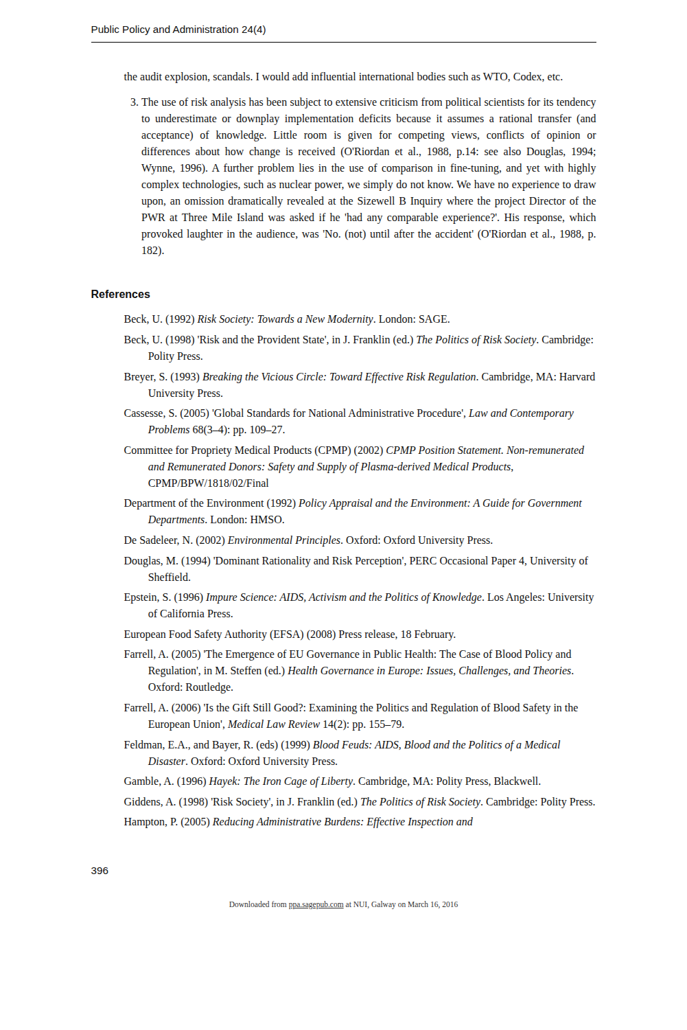Public Policy and Administration 24(4)
the audit explosion, scandals. I would add influential international bodies such as WTO, Codex, etc.
The use of risk analysis has been subject to extensive criticism from political scientists for its tendency to underestimate or downplay implementation deficits because it assumes a rational transfer (and acceptance) of knowledge. Little room is given for competing views, conflicts of opinion or differences about how change is received (O'Riordan et al., 1988, p.14: see also Douglas, 1994; Wynne, 1996). A further problem lies in the use of comparison in fine-tuning, and yet with highly complex technologies, such as nuclear power, we simply do not know. We have no experience to draw upon, an omission dramatically revealed at the Sizewell B Inquiry where the project Director of the PWR at Three Mile Island was asked if he 'had any comparable experience?'. His response, which provoked laughter in the audience, was 'No. (not) until after the accident' (O'Riordan et al., 1988, p. 182).
References
Beck, U. (1992) Risk Society: Towards a New Modernity. London: SAGE.
Beck, U. (1998) 'Risk and the Provident State', in J. Franklin (ed.) The Politics of Risk Society. Cambridge: Polity Press.
Breyer, S. (1993) Breaking the Vicious Circle: Toward Effective Risk Regulation. Cambridge, MA: Harvard University Press.
Cassesse, S. (2005) 'Global Standards for National Administrative Procedure', Law and Contemporary Problems 68(3–4): pp. 109–27.
Committee for Propriety Medical Products (CPMP) (2002) CPMP Position Statement. Non-remunerated and Remunerated Donors: Safety and Supply of Plasma-derived Medical Products, CPMP/BPW/1818/02/Final
Department of the Environment (1992) Policy Appraisal and the Environment: A Guide for Government Departments. London: HMSO.
De Sadeleer, N. (2002) Environmental Principles. Oxford: Oxford University Press.
Douglas, M. (1994) 'Dominant Rationality and Risk Perception', PERC Occasional Paper 4, University of Sheffield.
Epstein, S. (1996) Impure Science: AIDS, Activism and the Politics of Knowledge. Los Angeles: University of California Press.
European Food Safety Authority (EFSA) (2008) Press release, 18 February.
Farrell, A. (2005) 'The Emergence of EU Governance in Public Health: The Case of Blood Policy and Regulation', in M. Steffen (ed.) Health Governance in Europe: Issues, Challenges, and Theories. Oxford: Routledge.
Farrell, A. (2006) 'Is the Gift Still Good?: Examining the Politics and Regulation of Blood Safety in the European Union', Medical Law Review 14(2): pp. 155–79.
Feldman, E.A., and Bayer, R. (eds) (1999) Blood Feuds: AIDS, Blood and the Politics of a Medical Disaster. Oxford: Oxford University Press.
Gamble, A. (1996) Hayek: The Iron Cage of Liberty. Cambridge, MA: Polity Press, Blackwell.
Giddens, A. (1998) 'Risk Society', in J. Franklin (ed.) The Politics of Risk Society. Cambridge: Polity Press.
Hampton, P. (2005) Reducing Administrative Burdens: Effective Inspection and
396
Downloaded from ppa.sagepub.com at NUI, Galway on March 16, 2016